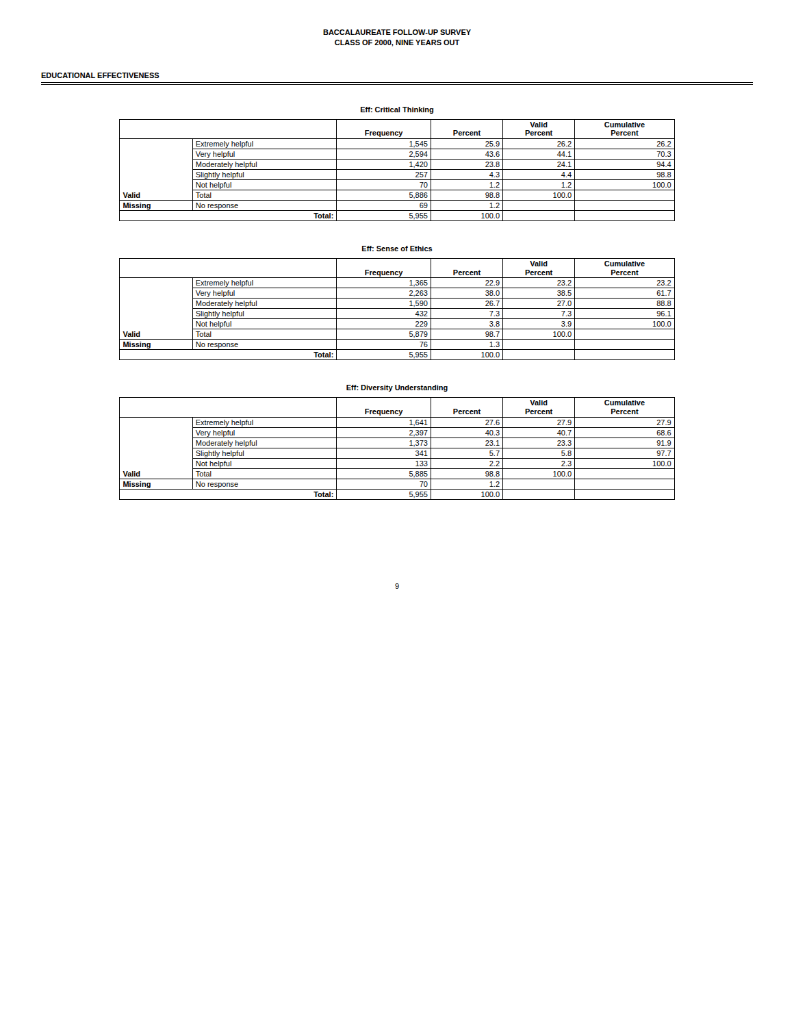BACCALAUREATE FOLLOW-UP SURVEY
CLASS OF 2000, NINE YEARS OUT
EDUCATIONAL EFFECTIVENESS
Eff: Critical Thinking
| | Frequency | Percent | Valid Percent | Cumulative Percent |
| --- | --- | --- | --- | --- |
| Valid | Extremely helpful | 1,545 | 25.9 | 26.2 | 26.2 |
| Very helpful | 2,594 | 43.6 | 44.1 | 70.3 |
| Moderately helpful | 1,420 | 23.8 | 24.1 | 94.4 |
| Slightly helpful | 257 | 4.3 | 4.4 | 98.8 |
| Not helpful | 70 | 1.2 | 1.2 | 100.0 |
| Total | 5,886 | 98.8 | 100.0 | |
| Missing | No response | 69 | 1.2 | | |
| Total: | 5,955 | 100.0 | | |
Eff: Sense of Ethics
| | Frequency | Percent | Valid Percent | Cumulative Percent |
| --- | --- | --- | --- | --- |
| Valid | Extremely helpful | 1,365 | 22.9 | 23.2 | 23.2 |
| Very helpful | 2,263 | 38.0 | 38.5 | 61.7 |
| Moderately helpful | 1,590 | 26.7 | 27.0 | 88.8 |
| Slightly helpful | 432 | 7.3 | 7.3 | 96.1 |
| Not helpful | 229 | 3.8 | 3.9 | 100.0 |
| Total | 5,879 | 98.7 | 100.0 | |
| Missing | No response | 76 | 1.3 | | |
| Total: | 5,955 | 100.0 | | |
Eff: Diversity Understanding
| | Frequency | Percent | Valid Percent | Cumulative Percent |
| --- | --- | --- | --- | --- |
| Valid | Extremely helpful | 1,641 | 27.6 | 27.9 | 27.9 |
| Very helpful | 2,397 | 40.3 | 40.7 | 68.6 |
| Moderately helpful | 1,373 | 23.1 | 23.3 | 91.9 |
| Slightly helpful | 341 | 5.7 | 5.8 | 97.7 |
| Not helpful | 133 | 2.2 | 2.3 | 100.0 |
| Total | 5,885 | 98.8 | 100.0 | |
| Missing | No response | 70 | 1.2 | | |
| Total: | 5,955 | 100.0 | | |
9